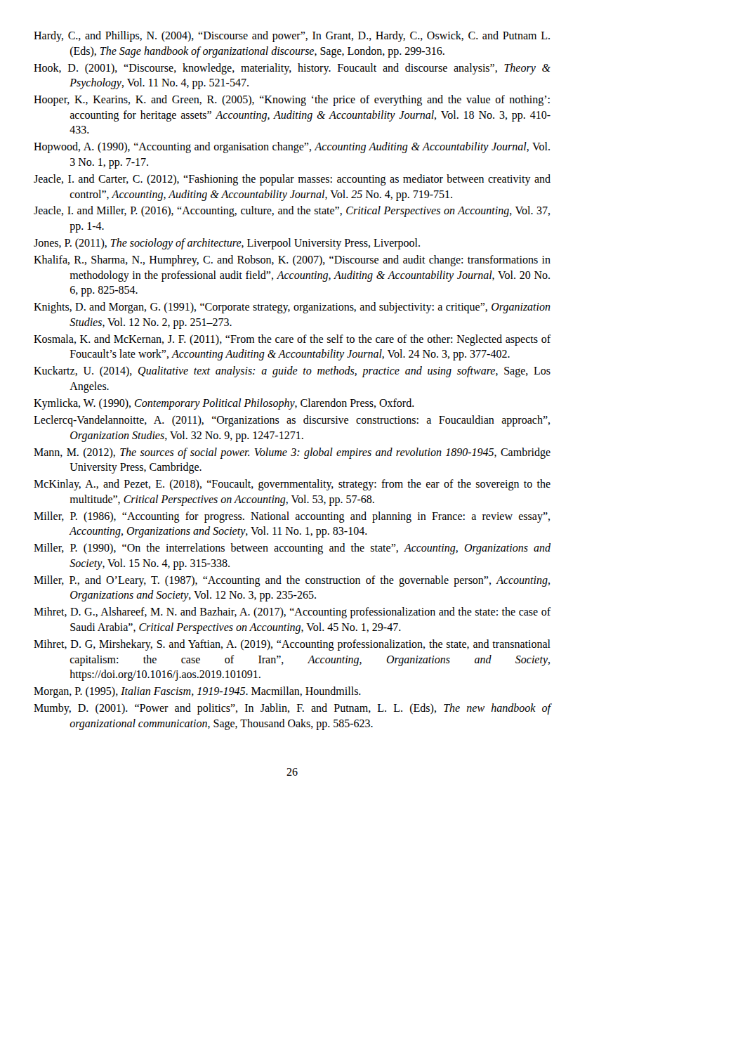Hardy, C., and Phillips, N. (2004), “Discourse and power”, In Grant, D., Hardy, C., Oswick, C. and Putnam L. (Eds), The Sage handbook of organizational discourse, Sage, London, pp. 299-316.
Hook, D. (2001), “Discourse, knowledge, materiality, history. Foucault and discourse analysis”, Theory & Psychology, Vol. 11 No. 4, pp. 521-547.
Hooper, K., Kearins, K. and Green, R. (2005), “Knowing ‘the price of everything and the value of nothing’: accounting for heritage assets” Accounting, Auditing & Accountability Journal, Vol. 18 No. 3, pp. 410-433.
Hopwood, A. (1990), “Accounting and organisation change”, Accounting Auditing & Accountability Journal, Vol. 3 No. 1, pp. 7-17.
Jeacle, I. and Carter, C. (2012), “Fashioning the popular masses: accounting as mediator between creativity and control”, Accounting, Auditing & Accountability Journal, Vol. 25 No. 4, pp. 719-751.
Jeacle, I. and Miller, P. (2016), “Accounting, culture, and the state”, Critical Perspectives on Accounting, Vol. 37, pp. 1-4.
Jones, P. (2011), The sociology of architecture, Liverpool University Press, Liverpool.
Khalifa, R., Sharma, N., Humphrey, C. and Robson, K. (2007), “Discourse and audit change: transformations in methodology in the professional audit field”, Accounting, Auditing & Accountability Journal, Vol. 20 No. 6, pp. 825-854.
Knights, D. and Morgan, G. (1991), “Corporate strategy, organizations, and subjectivity: a critique”, Organization Studies, Vol. 12 No. 2, pp. 251–273.
Kosmala, K. and McKernan, J. F. (2011), “From the care of the self to the care of the other: Neglected aspects of Foucault’s late work”, Accounting Auditing & Accountability Journal, Vol. 24 No. 3, pp. 377-402.
Kuckartz, U. (2014), Qualitative text analysis: a guide to methods, practice and using software, Sage, Los Angeles.
Kymlicka, W. (1990), Contemporary Political Philosophy, Clarendon Press, Oxford.
Leclercq-Vandelannoitte, A. (2011), “Organizations as discursive constructions: a Foucauldian approach”, Organization Studies, Vol. 32 No. 9, pp. 1247-1271.
Mann, M. (2012), The sources of social power. Volume 3: global empires and revolution 1890-1945, Cambridge University Press, Cambridge.
McKinlay, A., and Pezet, E. (2018), “Foucault, governmentality, strategy: from the ear of the sovereign to the multitude”, Critical Perspectives on Accounting, Vol. 53, pp. 57-68.
Miller, P. (1986), “Accounting for progress. National accounting and planning in France: a review essay”, Accounting, Organizations and Society, Vol. 11 No. 1, pp. 83-104.
Miller, P. (1990), “On the interrelations between accounting and the state”, Accounting, Organizations and Society, Vol. 15 No. 4, pp. 315-338.
Miller, P., and O’Leary, T. (1987), “Accounting and the construction of the governable person”, Accounting, Organizations and Society, Vol. 12 No. 3, pp. 235-265.
Mihret, D. G., Alshareef, M. N. and Bazhair, A. (2017), “Accounting professionalization and the state: the case of Saudi Arabia”, Critical Perspectives on Accounting, Vol. 45 No. 1, 29-47.
Mihret, D. G, Mirshekary, S. and Yaftian, A. (2019), “Accounting professionalization, the state, and transnational capitalism: the case of Iran”, Accounting, Organizations and Society, https://doi.org/10.1016/j.aos.2019.101091.
Morgan, P. (1995), Italian Fascism, 1919-1945. Macmillan, Houndmills.
Mumby, D. (2001). “Power and politics”, In Jablin, F. and Putnam, L. L. (Eds), The new handbook of organizational communication, Sage, Thousand Oaks, pp. 585-623.
26